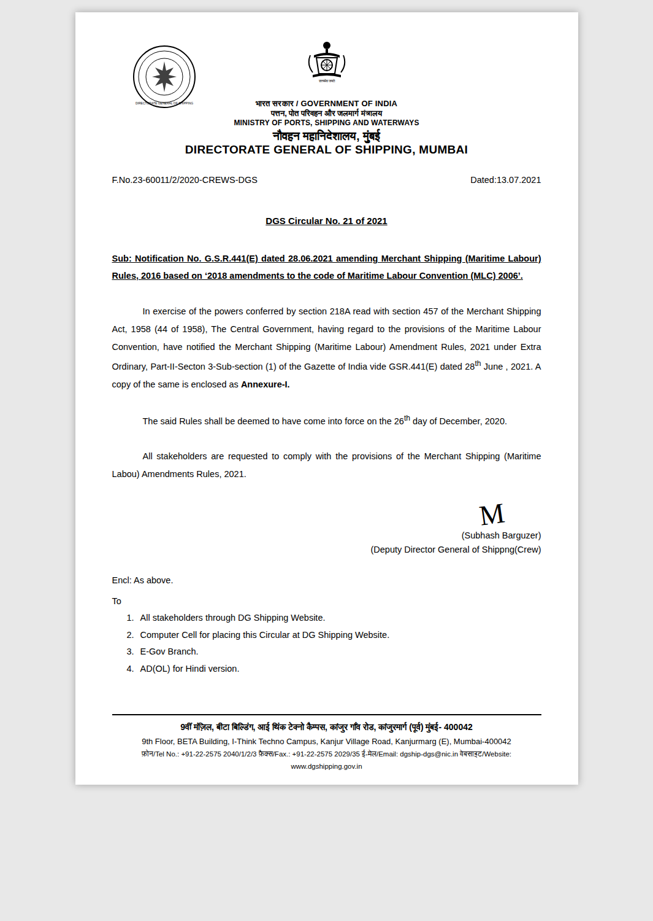DIRECTORATE GENERAL OF SHIPPING
सत्यमेव जयते
भारत सरकार / GOVERNMENT OF INDIA
पत्तन, पोत परिवहन और जलमार्ग मंत्रालय
MINISTRY OF PORTS, SHIPPING AND WATERWAYS
नौवहन महानिदेशालय, मुंबई
DIRECTORATE GENERAL OF SHIPPING, MUMBAI
F.No.23-60011/2/2020-CREWS-DGS
Dated:13.07.2021
DGS Circular No. 21 of 2021
Sub: Notification No. G.S.R.441(E) dated 28.06.2021 amending Merchant Shipping (Maritime Labour) Rules, 2016 based on ‘2018 amendments to the code of Maritime Labour Convention (MLC) 2006’.
In exercise of the powers conferred by section 218A read with section 457 of the Merchant Shipping Act, 1958 (44 of 1958), The Central Government, having regard to the provisions of the Maritime Labour Convention, have notified the Merchant Shipping (Maritime Labour) Amendment Rules, 2021 under Extra Ordinary, Part-II-Secton 3-Sub-section (1) of the Gazette of India vide GSR.441(E) dated 28th June , 2021. A copy of the same is enclosed as Annexure-I.
The said Rules shall be deemed to have come into force on the 26th day of December, 2020.
All stakeholders are requested to comply with the provisions of the Merchant Shipping (Maritime Labou) Amendments Rules, 2021.
M
(Subhash Barguzer)
(Deputy Director General of Shippng(Crew)
Encl: As above.
To
All stakeholders through DG Shipping Website.
Computer Cell for placing this Circular at DG Shipping Website.
E-Gov Branch.
AD(OL) for Hindi version.
9वीं मंज़िल, बीटा बिल्डिंग, आई थिंक टेक्नो कैम्पस, कांजुर गाँव रोड, कांजुरमार्ग (पूर्व) मुंबई- 400042
9th Floor, BETA Building, I-Think Techno Campus, Kanjur Village Road, Kanjurmarg (E), Mumbai-400042
फ़ोन/Tel No.: +91-22-2575 2040/1/2/3 फ़ैक्स/Fax.: +91-22-2575 2029/35 ई-मेल/Email: dgship-dgs@nic.in वेबसाइट/Website: www.dgshipping.gov.in